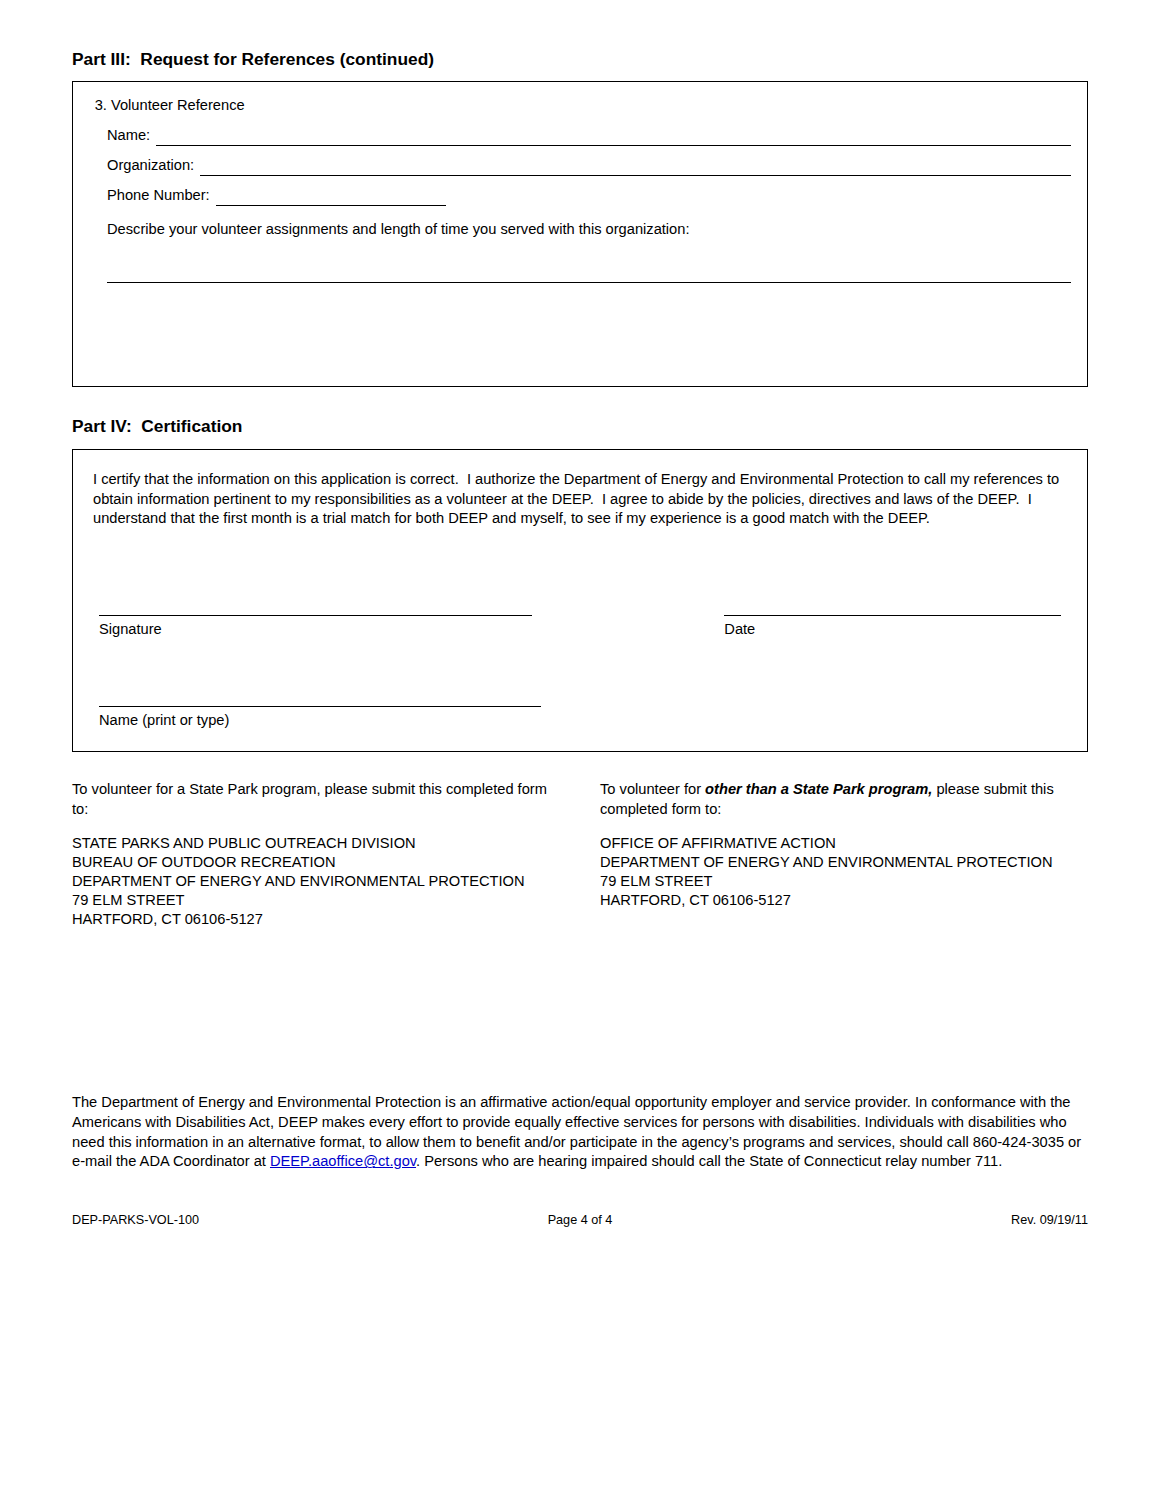Part III: Request for References (continued)
Volunteer Reference
Name:
Organization:
Phone Number:
Describe your volunteer assignments and length of time you served with this organization:
Part IV: Certification
I certify that the information on this application is correct. I authorize the Department of Energy and Environmental Protection to call my references to obtain information pertinent to my responsibilities as a volunteer at the DEEP. I agree to abide by the policies, directives and laws of the DEEP. I understand that the first month is a trial match for both DEEP and myself, to see if my experience is a good match with the DEEP.
Signature
Date
Name (print or type)
To volunteer for a State Park program, please submit this completed form to:
STATE PARKS AND PUBLIC OUTREACH DIVISION BUREAU OF OUTDOOR RECREATION DEPARTMENT OF ENERGY AND ENVIRONMENTAL PROTECTION 79 ELM STREET HARTFORD, CT 06106-5127
To volunteer for other than a State Park program, please submit this completed form to:
OFFICE OF AFFIRMATIVE ACTION DEPARTMENT OF ENERGY AND ENVIRONMENTAL PROTECTION 79 ELM STREET HARTFORD, CT 06106-5127
The Department of Energy and Environmental Protection is an affirmative action/equal opportunity employer and service provider. In conformance with the Americans with Disabilities Act, DEEP makes every effort to provide equally effective services for persons with disabilities. Individuals with disabilities who need this information in an alternative format, to allow them to benefit and/or participate in the agency’s programs and services, should call 860-424-3035 or e-mail the ADA Coordinator at DEEP.aaoffice@ct.gov. Persons who are hearing impaired should call the State of Connecticut relay number 711.
DEP-PARKS-VOL-100
Page 4 of 4
Rev. 09/19/11